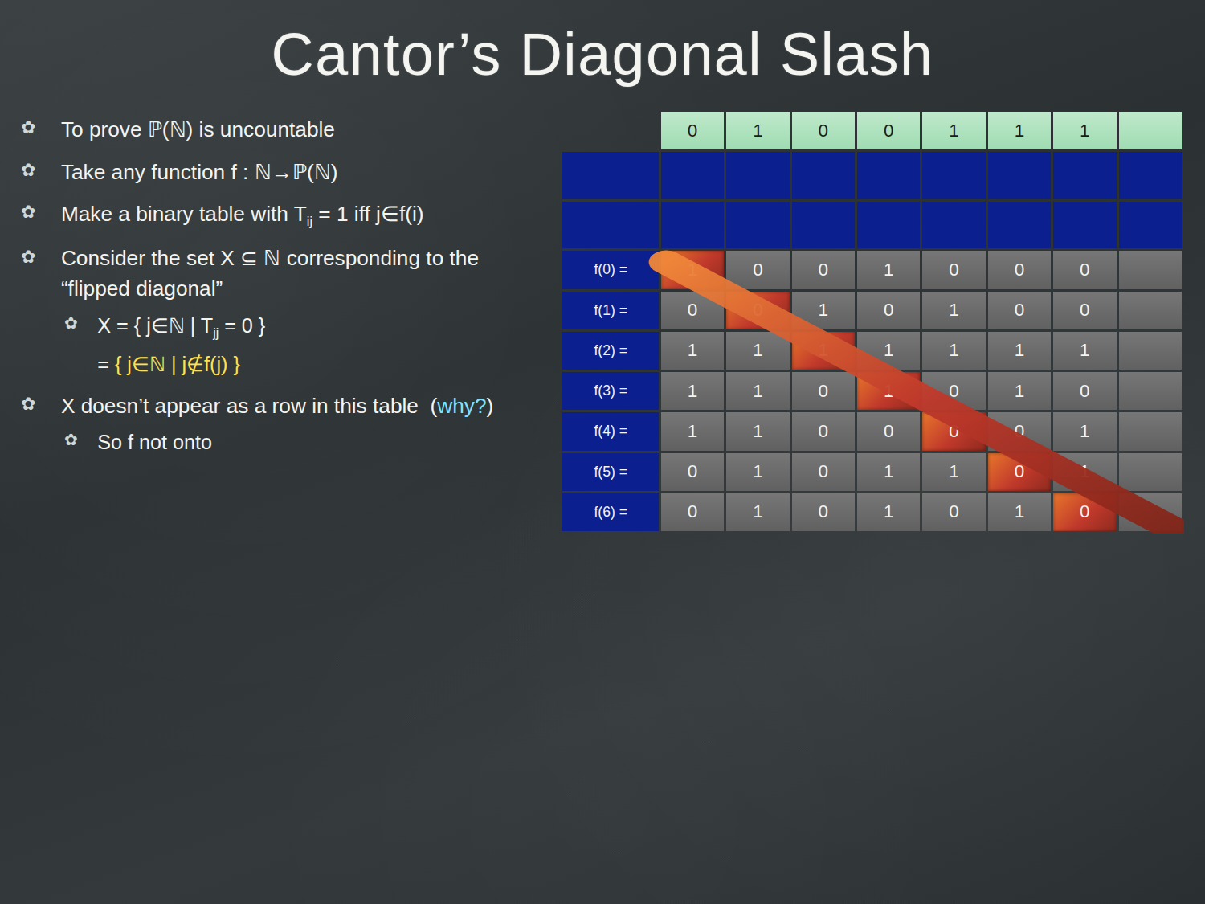Cantor’s Diagonal Slash
To prove ℙ(ℕ) is uncountable
Take any function f : ℕ→ℙ(ℕ)
Make a binary table with Tij = 1 iff j∈f(i)
Consider the set X ⊆ ℕ corresponding to the “flipped diagonal”
X = { j∈ℕ | Tjj = 0 }
= { j∈ℕ | j∉f(j) }
X doesn’t appear as a row in this table (why?)
So f not onto
| | 0 | 1 | 0 | 0 | 1 | 1 | 1 | |
| f(0) = | 1 | 0 | 0 | 1 | 0 | 0 | 0 | |
| f(1) = | 0 | 0 | 1 | 0 | 1 | 0 | 0 | |
| f(2) = | 1 | 1 | 1 | 1 | 1 | 1 | 1 | |
| f(3) = | 1 | 1 | 0 | 1 | 0 | 1 | 0 | |
| f(4) = | 1 | 1 | 0 | 0 | 0 | 0 | 1 | |
| f(5) = | 0 | 1 | 0 | 1 | 1 | 0 | 1 | |
| f(6) = | 0 | 1 | 0 | 1 | 0 | 1 | 0 | |